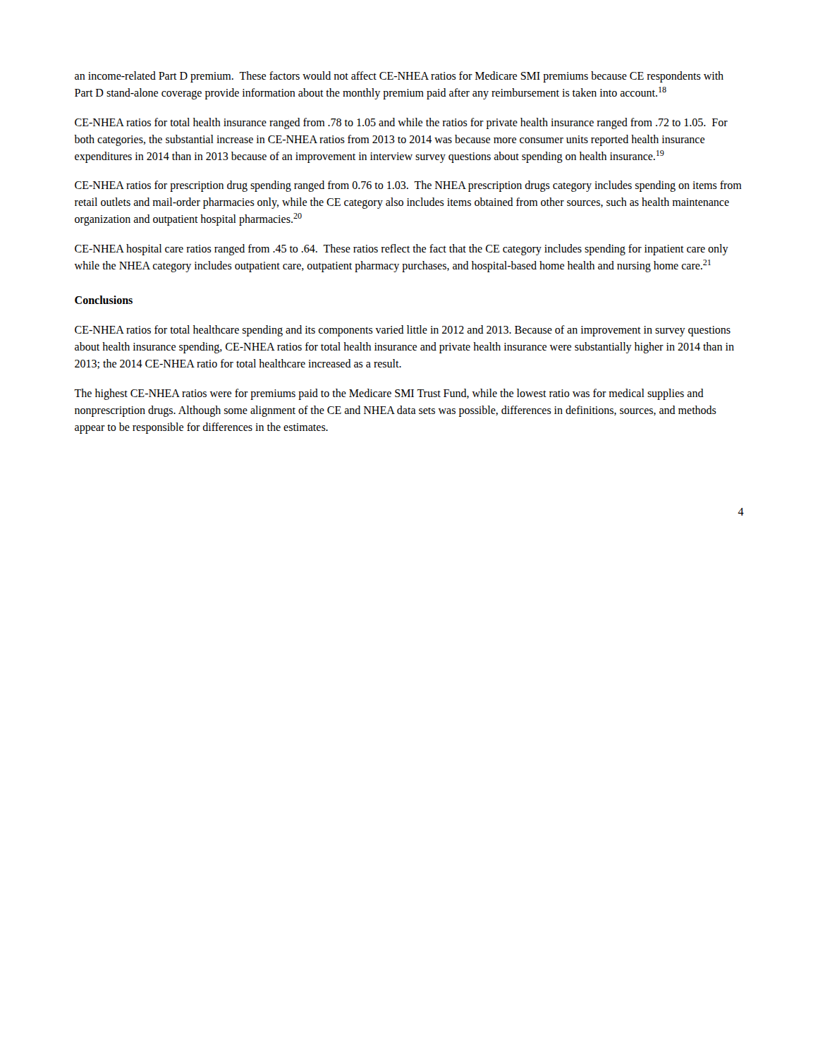an income-related Part D premium. These factors would not affect CE-NHEA ratios for Medicare SMI premiums because CE respondents with Part D stand-alone coverage provide information about the monthly premium paid after any reimbursement is taken into account.18
CE-NHEA ratios for total health insurance ranged from .78 to 1.05 and while the ratios for private health insurance ranged from .72 to 1.05. For both categories, the substantial increase in CE-NHEA ratios from 2013 to 2014 was because more consumer units reported health insurance expenditures in 2014 than in 2013 because of an improvement in interview survey questions about spending on health insurance.19
CE-NHEA ratios for prescription drug spending ranged from 0.76 to 1.03. The NHEA prescription drugs category includes spending on items from retail outlets and mail-order pharmacies only, while the CE category also includes items obtained from other sources, such as health maintenance organization and outpatient hospital pharmacies.20
CE-NHEA hospital care ratios ranged from .45 to .64. These ratios reflect the fact that the CE category includes spending for inpatient care only while the NHEA category includes outpatient care, outpatient pharmacy purchases, and hospital-based home health and nursing home care.21
Conclusions
CE-NHEA ratios for total healthcare spending and its components varied little in 2012 and 2013. Because of an improvement in survey questions about health insurance spending, CE-NHEA ratios for total health insurance and private health insurance were substantially higher in 2014 than in 2013; the 2014 CE-NHEA ratio for total healthcare increased as a result.
The highest CE-NHEA ratios were for premiums paid to the Medicare SMI Trust Fund, while the lowest ratio was for medical supplies and nonprescription drugs. Although some alignment of the CE and NHEA data sets was possible, differences in definitions, sources, and methods appear to be responsible for differences in the estimates.
4